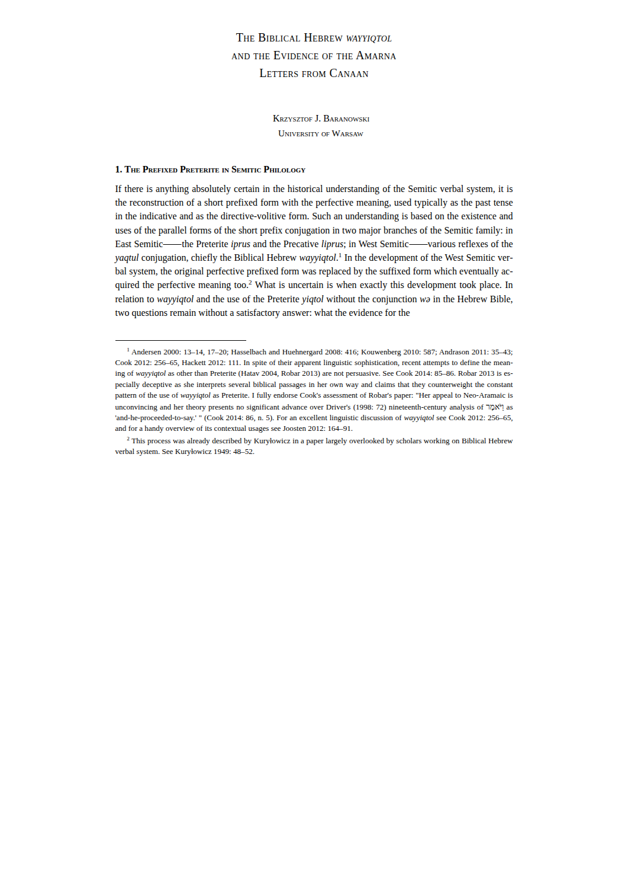The Biblical Hebrew wayyiqtol
and the Evidence of the Amarna
Letters from Canaan
Krzysztof J. Baranowski
University of Warsaw
1. The Prefixed Preterite in Semitic Philology
If there is anything absolutely certain in the historical understanding of the Semitic verbal system, it is the reconstruction of a short prefixed form with the perfective meaning, used typically as the past tense in the indicative and as the directive-volitive form. Such an understanding is based on the existence and uses of the parallel forms of the short prefix conjugation in two major branches of the Semitic family: in East Semitic⸺the Preterite iprus and the Precative liprus; in West Semitic⸺various reflexes of the yaqtul conjugation, chiefly the Biblical Hebrew wayyiqtol.1 In the development of the West Semitic verbal system, the original perfective prefixed form was replaced by the suffixed form which eventually acquired the perfective meaning too.2 What is uncertain is when exactly this development took place. In relation to wayyiqtol and the use of the Preterite yiqtol without the conjunction wə in the Hebrew Bible, two questions remain without a satisfactory answer: what the evidence for the
1 Andersen 2000: 13–14, 17–20; Hasselbach and Huehnergard 2008: 416; Kouwenberg 2010: 587; Andrason 2011: 35–43; Cook 2012: 256–65, Hackett 2012: 111. In spite of their apparent linguistic sophistication, recent attempts to define the meaning of wayyiqtol as other than Preterite (Hatav 2004, Robar 2013) are not persuasive. See Cook 2014: 85–86. Robar 2013 is especially deceptive as she interprets several biblical passages in her own way and claims that they counterweight the constant pattern of the use of wayyiqtol as Preterite. I fully endorse Cook's assessment of Robar's paper: "Her appeal to Neo-Aramaic is unconvincing and her theory presents no significant advance over Driver's (1998: 72) nineteenth-century analysis of וַיֹּאמֶר as 'and-he-proceeded-to-say.' " (Cook 2014: 86, n. 5). For an excellent linguistic discussion of wayyiqtol see Cook 2012: 256–65, and for a handy overview of its contextual usages see Joosten 2012: 164–91.
2 This process was already described by Kuryłowicz in a paper largely overlooked by scholars working on Biblical Hebrew verbal system. See Kuryłowicz 1949: 48–52.